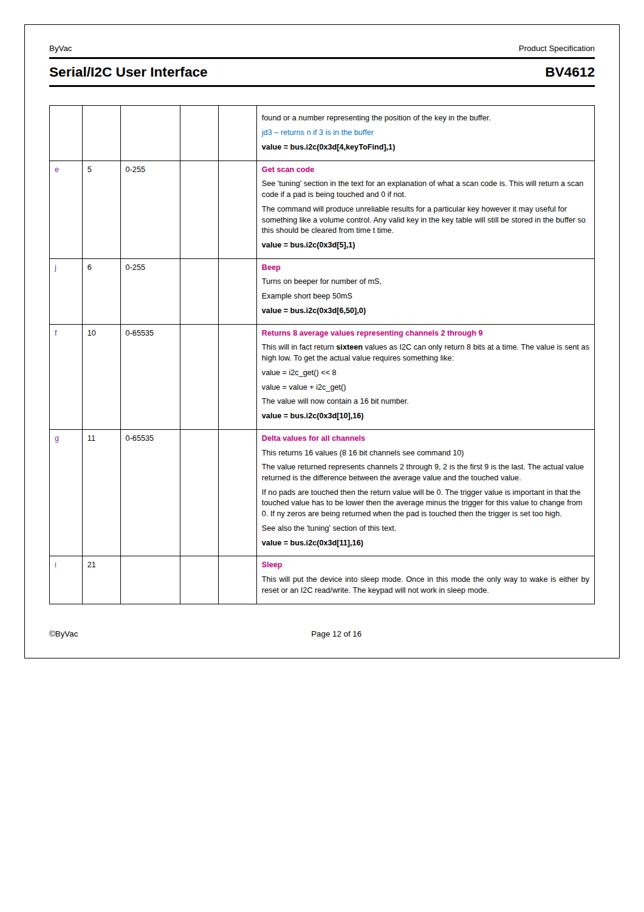ByVac Product Specification
Serial/I2C User Interface BV4612
| | | | | | found or a number representing the position of the key in the buffer. jd3 – returns n if 3 is in the buffer value = bus.i2c(0x3d[4,keyToFind],1) |
| e | 5 | 0-255 | | | Get scan code See 'tuning' section in the text for an explanation of what a scan code is. This will return a scan code if a pad is being touched and 0 if not. The command will produce unreliable results for a particular key however it may useful for something like a volume control. Any valid key in the key table will still be stored in the buffer so this should be cleared from time t time. value = bus.i2c(0x3d[5],1) |
| j | 6 | 0-255 | | | Beep Turns on beeper for number of mS, Example short beep 50mS value = bus.i2c(0x3d[6,50],0) |
| f | 10 | 0-65535 | | | Returns 8 average values representing channels 2 through 9 This will in fact return sixteen values as I2C can only return 8 bits at a time. The value is sent as high low. To get the actual value requires something like: value = i2c_get() << 8 value = value + i2c_get() The value will now contain a 16 bit number. value = bus.i2c(0x3d[10],16) |
| g | 11 | 0-65535 | | | Delta values for all channels This returns 16 values (8 16 bit channels see command 10) The value returned represents channels 2 through 9, 2 is the first 9 is the last. The actual value returned is the difference between the average value and the touched value. If no pads are touched then the return value will be 0. The trigger value is important in that the touched value has to be lower then the average minus the trigger for this value to change from 0. If ny zeros are being returned when the pad is touched then the trigger is set too high. See also the 'tuning' section of this text. value = bus.i2c(0x3d[11],16) |
| i | 21 | | | | Sleep This will put the device into sleep mode. Once in this mode the only way to wake is either by reset or an I2C read/write. The keypad will not work in sleep mode. |
©ByVac Page 12 of 16